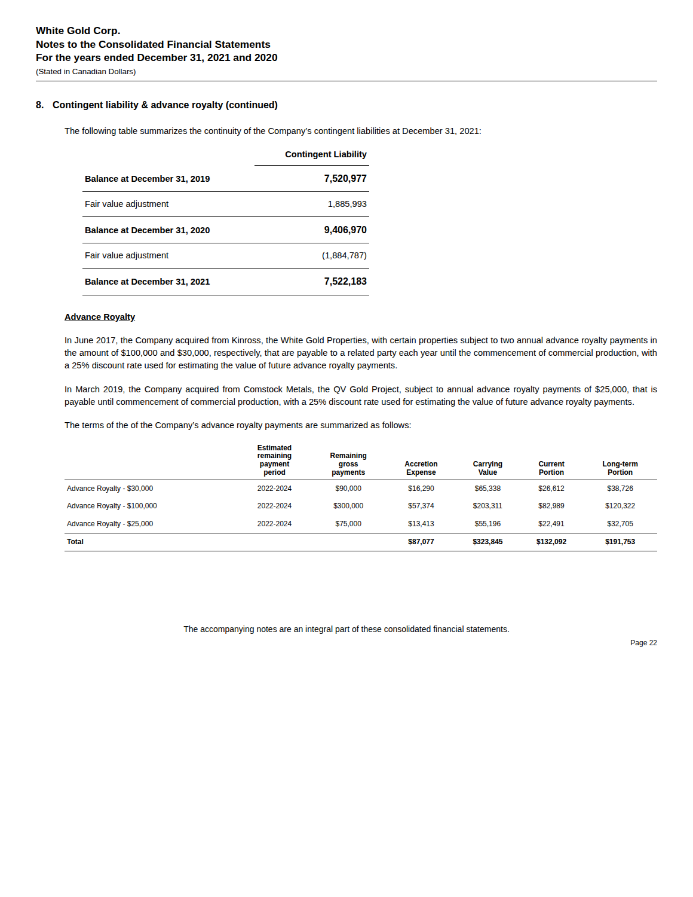White Gold Corp.
Notes to the Consolidated Financial Statements
For the years ended December 31, 2021 and 2020
(Stated in Canadian Dollars)
8. Contingent liability & advance royalty (continued)
The following table summarizes the continuity of the Company’s contingent liabilities at December 31, 2021:
| | Contingent Liability |
| --- | --- |
| Balance at December 31, 2019 | 7,520,977 |
| Fair value adjustment | 1,885,993 |
| Balance at December 31, 2020 | 9,406,970 |
| Fair value adjustment | (1,884,787) |
| Balance at December 31, 2021 | 7,522,183 |
Advance Royalty
In June 2017, the Company acquired from Kinross, the White Gold Properties, with certain properties subject to two annual advance royalty payments in the amount of $100,000 and $30,000, respectively, that are payable to a related party each year until the commencement of commercial production, with a 25% discount rate used for estimating the value of future advance royalty payments.
In March 2019, the Company acquired from Comstock Metals, the QV Gold Project, subject to annual advance royalty payments of $25,000, that is payable until commencement of commercial production, with a 25% discount rate used for estimating the value of future advance royalty payments.
The terms of the of the Company’s advance royalty payments are summarized as follows:
| | Estimated remaining payment period | Remaining gross payments | Accretion Expense | Carrying Value | Current Portion | Long-term Portion |
| --- | --- | --- | --- | --- | --- | --- |
| Advance Royalty - $30,000 | 2022-2024 | $90,000 | $16,290 | $65,338 | $26,612 | $38,726 |
| Advance Royalty - $100,000 | 2022-2024 | $300,000 | $57,374 | $203,311 | $82,989 | $120,322 |
| Advance Royalty - $25,000 | 2022-2024 | $75,000 | $13,413 | $55,196 | $22,491 | $32,705 |
| Total | | | $87,077 | $323,845 | $132,092 | $191,753 |
The accompanying notes are an integral part of these consolidated financial statements.
Page 22